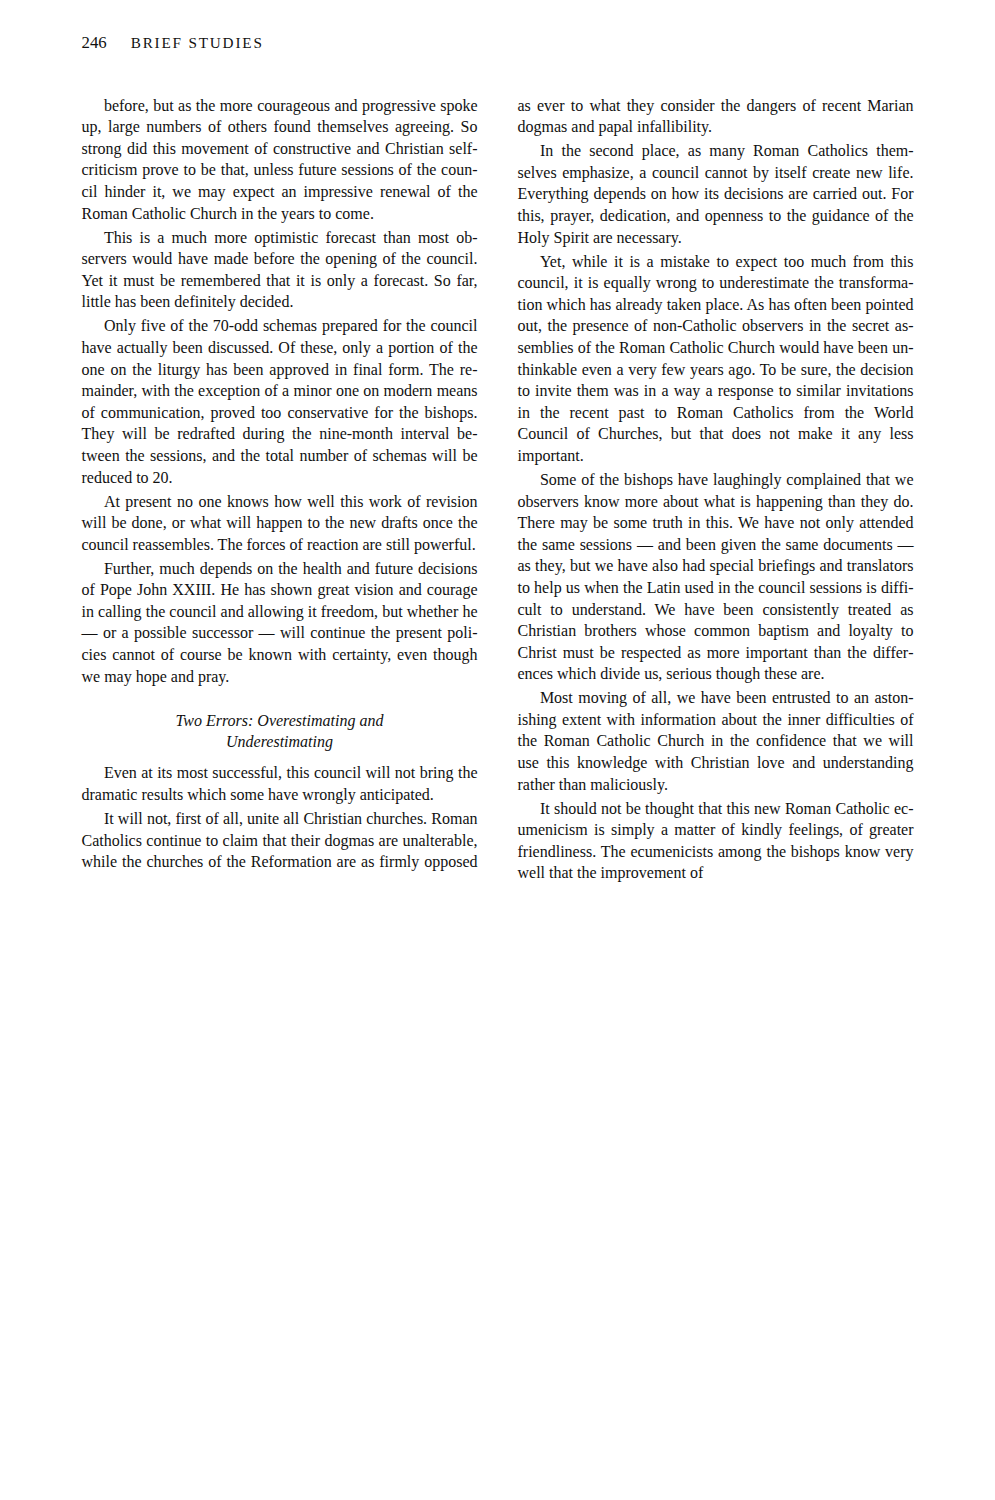246 Brief Studies
before, but as the more courageous and progressive spoke up, large numbers of others found themselves agreeing. So strong did this movement of constructive and Christian self-criticism prove to be that, unless future sessions of the council hinder it, we may expect an impressive renewal of the Roman Catholic Church in the years to come.
This is a much more optimistic forecast than most observers would have made before the opening of the council. Yet it must be remembered that it is only a forecast. So far, little has been definitely decided.
Only five of the 70-odd schemas prepared for the council have actually been discussed. Of these, only a portion of the one on the liturgy has been approved in final form. The remainder, with the exception of a minor one on modern means of communication, proved too conservative for the bishops. They will be redrafted during the nine-month interval between the sessions, and the total number of schemas will be reduced to 20.
At present no one knows how well this work of revision will be done, or what will happen to the new drafts once the council reassembles. The forces of reaction are still powerful.
Further, much depends on the health and future decisions of Pope John XXIII. He has shown great vision and courage in calling the council and allowing it freedom, but whether he — or a possible successor — will continue the present policies cannot of course be known with certainty, even though we may hope and pray.
Two Errors: Overestimating and
Underestimating
Even at its most successful, this council will not bring the dramatic results which some have wrongly anticipated.
It will not, first of all, unite all Christian churches. Roman Catholics continue to claim that their dogmas are unalterable, while the churches of the Reformation are as firmly opposed as ever to what they consider the dangers of recent Marian dogmas and papal infallibility.
In the second place, as many Roman Catholics themselves emphasize, a council cannot by itself create new life. Everything depends on how its decisions are carried out. For this, prayer, dedication, and openness to the guidance of the Holy Spirit are necessary.
Yet, while it is a mistake to expect too much from this council, it is equally wrong to underestimate the transformation which has already taken place. As has often been pointed out, the presence of non-Catholic observers in the secret assemblies of the Roman Catholic Church would have been unthinkable even a very few years ago. To be sure, the decision to invite them was in a way a response to similar invitations in the recent past to Roman Catholics from the World Council of Churches, but that does not make it any less important.
Some of the bishops have laughingly complained that we observers know more about what is happening than they do. There may be some truth in this. We have not only attended the same sessions — and been given the same documents — as they, but we have also had special briefings and translators to help us when the Latin used in the council sessions is difficult to understand. We have been consistently treated as Christian brothers whose common baptism and loyalty to Christ must be respected as more important than the differences which divide us, serious though these are.
Most moving of all, we have been entrusted to an astonishing extent with information about the inner difficulties of the Roman Catholic Church in the confidence that we will use this knowledge with Christian love and understanding rather than maliciously.
It should not be thought that this new Roman Catholic ecumenicism is simply a matter of kindly feelings, of greater friendliness. The ecumenicists among the bishops know very well that the improvement of